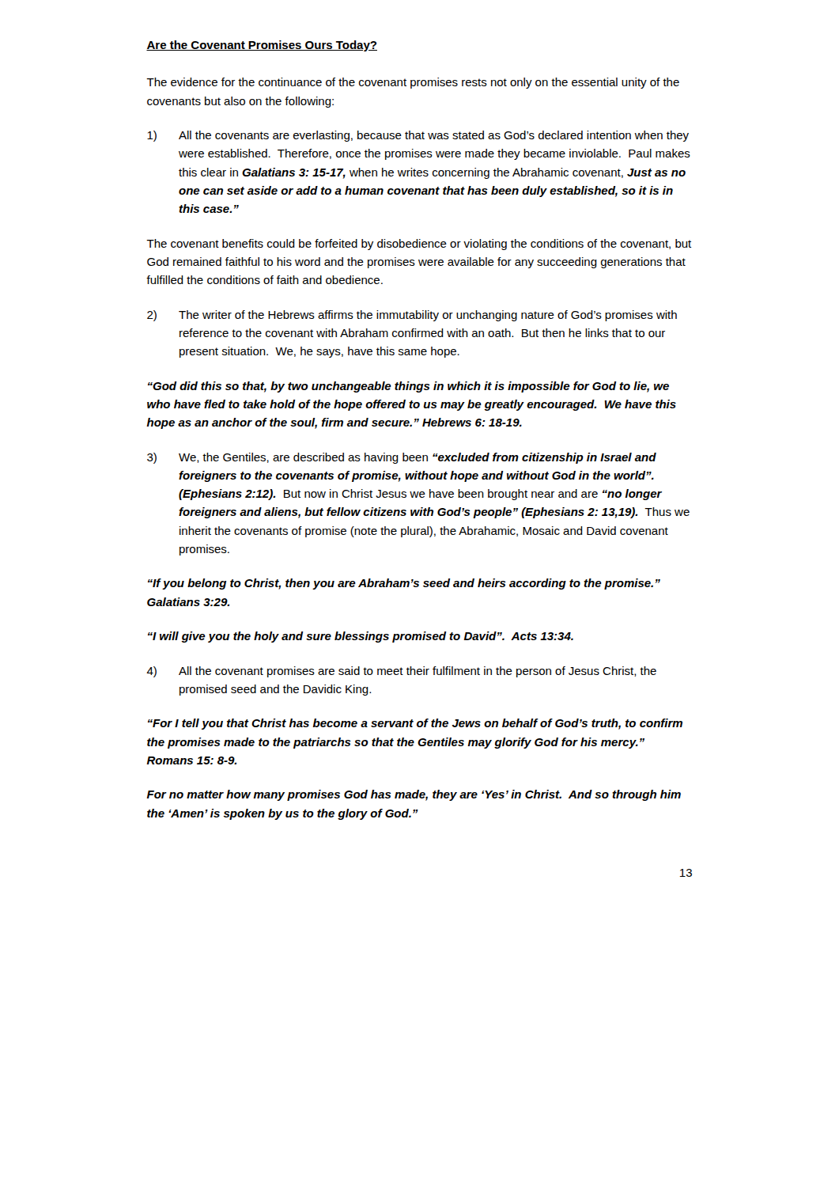Are the Covenant Promises Ours Today?
The evidence for the continuance of the covenant promises rests not only on the essential unity of the covenants but also on the following:
1)
All the covenants are everlasting, because that was stated as God’s declared intention when they were established. Therefore, once the promises were made they became inviolable. Paul makes this clear in Galatians 3: 15-17, when he writes concerning the Abrahamic covenant, Just as no one can set aside or add to a human covenant that has been duly established, so it is in this case.”
The covenant benefits could be forfeited by disobedience or violating the conditions of the covenant, but God remained faithful to his word and the promises were available for any succeeding generations that fulfilled the conditions of faith and obedience.
2)
The writer of the Hebrews affirms the immutability or unchanging nature of God’s promises with reference to the covenant with Abraham confirmed with an oath. But then he links that to our present situation. We, he says, have this same hope.
“God did this so that, by two unchangeable things in which it is impossible for God to lie, we who have fled to take hold of the hope offered to us may be greatly encouraged. We have this hope as an anchor of the soul, firm and secure.” Hebrews 6: 18-19.
3)
We, the Gentiles, are described as having been “excluded from citizenship in Israel and foreigners to the covenants of promise, without hope and without God in the world”. (Ephesians 2:12). But now in Christ Jesus we have been brought near and are “no longer foreigners and aliens, but fellow citizens with God’s people” (Ephesians 2: 13,19). Thus we inherit the covenants of promise (note the plural), the Abrahamic, Mosaic and David covenant promises.
“If you belong to Christ, then you are Abraham’s seed and heirs according to the promise.” Galatians 3:29.
“I will give you the holy and sure blessings promised to David”. Acts 13:34.
4)
All the covenant promises are said to meet their fulfilment in the person of Jesus Christ, the promised seed and the Davidic King.
“For I tell you that Christ has become a servant of the Jews on behalf of God’s truth, to confirm the promises made to the patriarchs so that the Gentiles may glorify God for his mercy.” Romans 15: 8-9.
For no matter how many promises God has made, they are ‘Yes’ in Christ. And so through him the ‘Amen’ is spoken by us to the glory of God.”
13